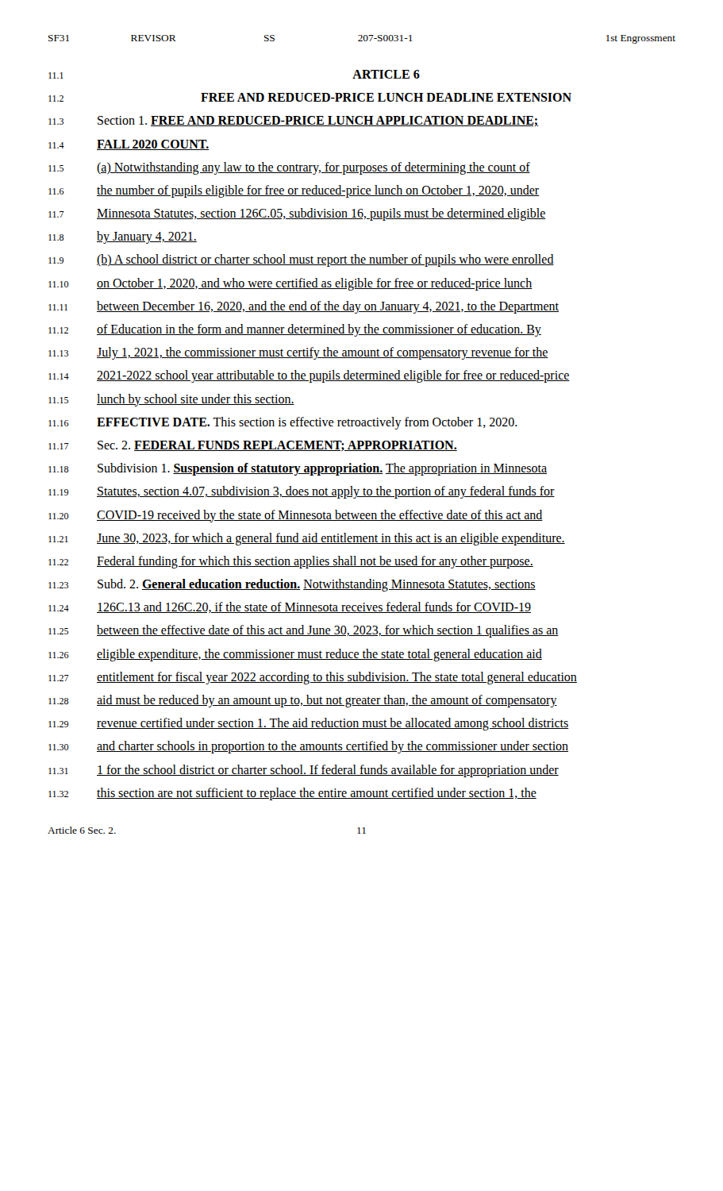SF31
REVISOR
SS
207-S0031-1
1st Engrossment
11.1
ARTICLE 6
11.2
FREE AND REDUCED-PRICE LUNCH DEADLINE EXTENSION
11.3
Section 1. FREE AND REDUCED-PRICE LUNCH APPLICATION DEADLINE;
11.4
FALL 2020 COUNT.
11.5
(a) Notwithstanding any law to the contrary, for purposes of determining the count of
11.6
the number of pupils eligible for free or reduced-price lunch on October 1, 2020, under
11.7
Minnesota Statutes, section 126C.05, subdivision 16, pupils must be determined eligible
11.8
by January 4, 2021.
11.9
(b) A school district or charter school must report the number of pupils who were enrolled
11.10
on October 1, 2020, and who were certified as eligible for free or reduced-price lunch
11.11
between December 16, 2020, and the end of the day on January 4, 2021, to the Department
11.12
of Education in the form and manner determined by the commissioner of education. By
11.13
July 1, 2021, the commissioner must certify the amount of compensatory revenue for the
11.14
2021-2022 school year attributable to the pupils determined eligible for free or reduced-price
11.15
lunch by school site under this section.
11.16
EFFECTIVE DATE. This section is effective retroactively from October 1, 2020.
11.17
Sec. 2. FEDERAL FUNDS REPLACEMENT; APPROPRIATION.
11.18
Subdivision 1. Suspension of statutory appropriation. The appropriation in Minnesota
11.19
Statutes, section 4.07, subdivision 3, does not apply to the portion of any federal funds for
11.20
COVID-19 received by the state of Minnesota between the effective date of this act and
11.21
June 30, 2023, for which a general fund aid entitlement in this act is an eligible expenditure.
11.22
Federal funding for which this section applies shall not be used for any other purpose.
11.23
Subd. 2. General education reduction. Notwithstanding Minnesota Statutes, sections
11.24
126C.13 and 126C.20, if the state of Minnesota receives federal funds for COVID-19
11.25
between the effective date of this act and June 30, 2023, for which section 1 qualifies as an
11.26
eligible expenditure, the commissioner must reduce the state total general education aid
11.27
entitlement for fiscal year 2022 according to this subdivision. The state total general education
11.28
aid must be reduced by an amount up to, but not greater than, the amount of compensatory
11.29
revenue certified under section 1. The aid reduction must be allocated among school districts
11.30
and charter schools in proportion to the amounts certified by the commissioner under section
11.31
1 for the school district or charter school. If federal funds available for appropriation under
11.32
this section are not sufficient to replace the entire amount certified under section 1, the
Article 6 Sec. 2.
11